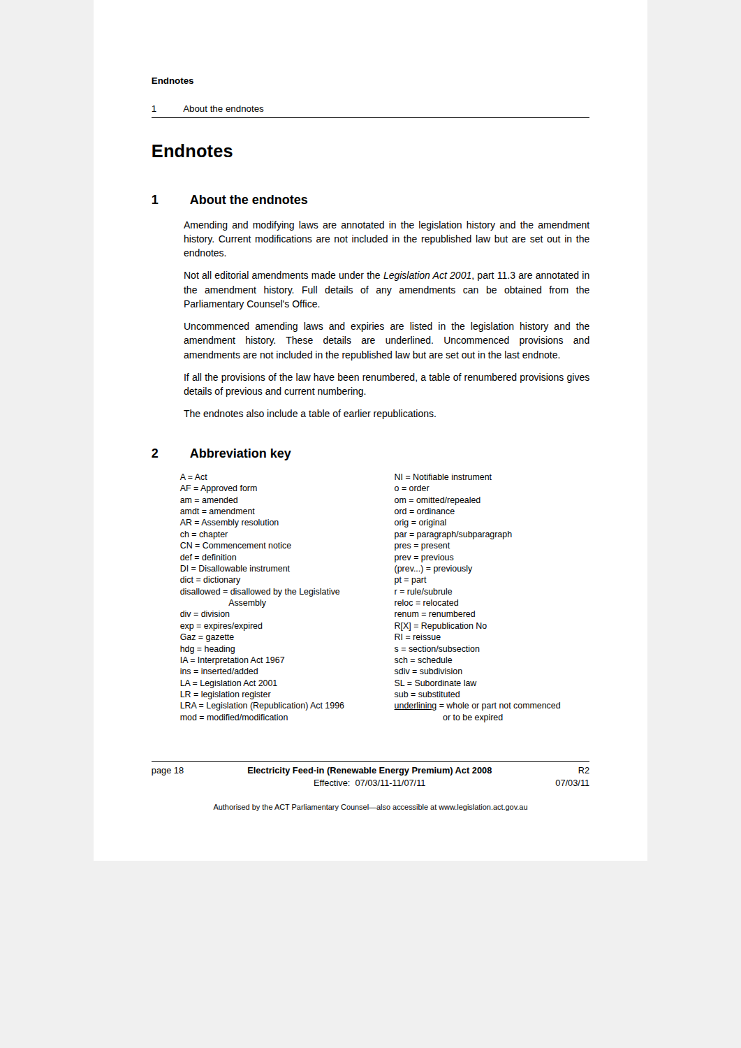Endnotes
1 About the endnotes
Endnotes
1
About the endnotes
Amending and modifying laws are annotated in the legislation history and the amendment history. Current modifications are not included in the republished law but are set out in the endnotes.
Not all editorial amendments made under the Legislation Act 2001, part 11.3 are annotated in the amendment history. Full details of any amendments can be obtained from the Parliamentary Counsel's Office.
Uncommenced amending laws and expiries are listed in the legislation history and the amendment history. These details are underlined. Uncommenced provisions and amendments are not included in the republished law but are set out in the last endnote.
If all the provisions of the law have been renumbered, a table of renumbered provisions gives details of previous and current numbering.
The endnotes also include a table of earlier republications.
2
Abbreviation key
A = Act
AF = Approved form
am = amended
amdt = amendment
AR = Assembly resolution
ch = chapter
CN = Commencement notice
def = definition
DI = Disallowable instrument
dict = dictionary
disallowed = disallowed by the Legislative
Assembly
div = division
exp = expires/expired
Gaz = gazette
hdg = heading
IA = Interpretation Act 1967
ins = inserted/added
LA = Legislation Act 2001
LR = legislation register
LRA = Legislation (Republication) Act 1996
mod = modified/modification
NI = Notifiable instrument
o = order
om = omitted/repealed
ord = ordinance
orig = original
par = paragraph/subparagraph
pres = present
prev = previous
(prev...) = previously
pt = part
r = rule/subrule
reloc = relocated
renum = renumbered
R[X] = Republication No
RI = reissue
s = section/subsection
sch = schedule
sdiv = subdivision
SL = Subordinate law
sub = substituted
underlining = whole or part not commenced
or to be expired
page 18
Electricity Feed-in (Renewable Energy Premium) Act 2008 Effective: 07/03/11-11/07/11
R2
07/03/11
Authorised by the ACT Parliamentary Counsel—also accessible at www.legislation.act.gov.au